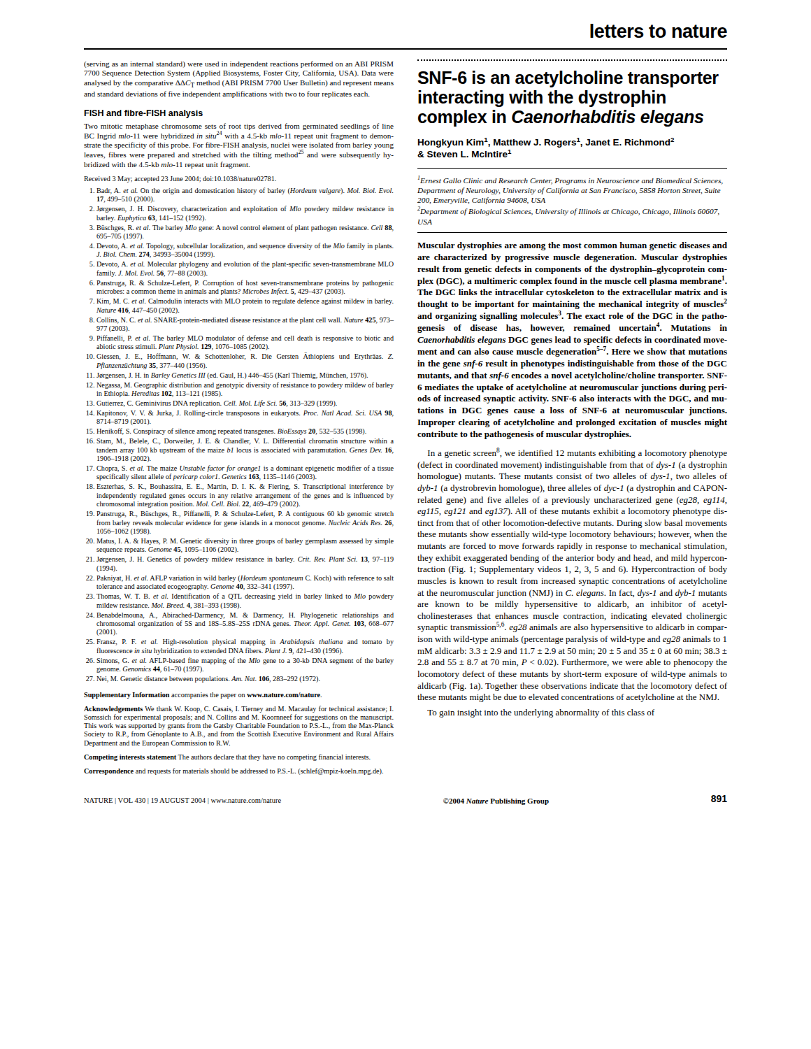letters to nature
(serving as an internal standard) were used in independent reactions performed on an ABI PRISM 7700 Sequence Detection System (Applied Biosystems, Foster City, California, USA). Data were analysed by the comparative ΔΔCT method (ABI PRISM 7700 User Bulletin) and represent means and standard deviations of five independent amplifications with two to four replicates each.
FISH and fibre-FISH analysis
Two mitotic metaphase chromosome sets of root tips derived from germinated seedlings of line BC Ingrid mlo-11 were hybridized in situ24 with a 4.5-kb mlo-11 repeat unit fragment to demonstrate the specificity of this probe. For fibre-FISH analysis, nuclei were isolated from barley young leaves, fibres were prepared and stretched with the tilting method25 and were subsequently hybridized with the 4.5-kb mlo-11 repeat unit fragment.
Received 3 May; accepted 23 June 2004; doi:10.1038/nature02781.
Badr, A. et al. On the origin and domestication history of barley (Hordeum vulgare). Mol. Biol. Evol. 17, 499–510 (2000).
Jørgensen, J. H. Discovery, characterization and exploitation of Mlo powdery mildew resistance in barley. Euphytica 63, 141–152 (1992).
Büschges, R. et al. The barley Mlo gene: A novel control element of plant pathogen resistance. Cell 88, 695–705 (1997).
Devoto, A. et al. Topology, subcellular localization, and sequence diversity of the Mlo family in plants. J. Biol. Chem. 274, 34993–35004 (1999).
Devoto, A. et al. Molecular phylogeny and evolution of the plant-specific seven-transmembrane MLO family. J. Mol. Evol. 56, 77–88 (2003).
Panstruga, R. & Schulze-Lefert, P. Corruption of host seven-transmembrane proteins by pathogenic microbes: a common theme in animals and plants? Microbes Infect. 5, 429–437 (2003).
Kim, M. C. et al. Calmodulin interacts with MLO protein to regulate defence against mildew in barley. Nature 416, 447–450 (2002).
Collins, N. C. et al. SNARE-protein-mediated disease resistance at the plant cell wall. Nature 425, 973–977 (2003).
Piffanelli, P. et al. The barley MLO modulator of defense and cell death is responsive to biotic and abiotic stress stimuli. Plant Physiol. 129, 1076–1085 (2002).
Giessen, J. E., Hoffmann, W. & Schottenloher, R. Die Gersten Äthiopiens und Erythräas. Z. Pflanzenzüchtung 35, 377–440 (1956).
Jørgensen, J. H. in Barley Genetics III (ed. Gaul, H.) 446–455 (Karl Thiemig, München, 1976).
Negassa, M. Geographic distribution and genotypic diversity of resistance to powdery mildew of barley in Ethiopia. Hereditas 102, 113–121 (1985).
Gutierrez, C. Geminivirus DNA replication. Cell. Mol. Life Sci. 56, 313–329 (1999).
Kapitonov, V. V. & Jurka, J. Rolling-circle transposons in eukaryots. Proc. Natl Acad. Sci. USA 98, 8714–8719 (2001).
Henikoff, S. Conspiracy of silence among repeated transgenes. BioEssays 20, 532–535 (1998).
Stam, M., Belele, C., Dorweiler, J. E. & Chandler, V. L. Differential chromatin structure within a tandem array 100 kb upstream of the maize b1 locus is associated with paramutation. Genes Dev. 16, 1906–1918 (2002).
Chopra, S. et al. The maize Unstable factor for orange1 is a dominant epigenetic modifier of a tissue specifically silent allele of pericarp color1. Genetics 163, 1135–1146 (2003).
Eszterhas, S. K., Bouhassira, E. E., Martin, D. I. K. & Fiering, S. Transcriptional interference by independently regulated genes occurs in any relative arrangement of the genes and is influenced by chromosomal integration position. Mol. Cell. Biol. 22, 469–479 (2002).
Panstruga, R., Büschges, R., Piffanelli, P. & Schulze-Lefert, P. A contiguous 60 kb genomic stretch from barley reveals molecular evidence for gene islands in a monocot genome. Nucleic Acids Res. 26, 1056–1062 (1998).
Matus, I. A. & Hayes, P. M. Genetic diversity in three groups of barley germplasm assessed by simple sequence repeats. Genome 45, 1095–1106 (2002).
Jørgensen, J. H. Genetics of powdery mildew resistance in barley. Crit. Rev. Plant Sci. 13, 97–119 (1994).
Pakniyat, H. et al. AFLP variation in wild barley (Hordeum spontaneum C. Koch) with reference to salt tolerance and associated ecogeography. Genome 40, 332–341 (1997).
Thomas, W. T. B. et al. Identification of a QTL decreasing yield in barley linked to Mlo powdery mildew resistance. Mol. Breed. 4, 381–393 (1998).
Benabdelmouna, A., Abirached-Darmency, M. & Darmency, H. Phylogenetic relationships and chromosomal organization of 5S and 18S–5.8S–25S rDNA genes. Theor. Appl. Genet. 103, 668–677 (2001).
Fransz, P. F. et al. High-resolution physical mapping in Arabidopsis thaliana and tomato by fluorescence in situ hybridization to extended DNA fibers. Plant J. 9, 421–430 (1996).
Simons, G. et al. AFLP-based fine mapping of the Mlo gene to a 30-kb DNA segment of the barley genome. Genomics 44, 61–70 (1997).
Nei, M. Genetic distance between populations. Am. Nat. 106, 283–292 (1972).
Supplementary Information accompanies the paper on www.nature.com/nature.
Acknowledgements We thank W. Koop, C. Casais, I. Tierney and M. Macaulay for technical assistance; I. Somssich for experimental proposals; and N. Collins and M. Koornneef for suggestions on the manuscript. This work was supported by grants from the Gatsby Charitable Foundation to P.S.-L., from the Max-Planck Society to R.P., from Génoplante to A.B., and from the Scottish Executive Environment and Rural Affairs Department and the European Commission to R.W.
Competing interests statement The authors declare that they have no competing financial interests.
Correspondence and requests for materials should be addressed to P.S.-L. (schlef@mpiz-koeln.mpg.de).
SNF-6 is an acetylcholine transporter interacting with the dystrophin complex in Caenorhabditis elegans
Hongkyun Kim1, Matthew J. Rogers1, Janet E. Richmond2
& Steven L. McIntire1
1Ernest Gallo Clinic and Research Center, Programs in Neuroscience and Biomedical Sciences, Department of Neurology, University of California at San Francisco, 5858 Horton Street, Suite 200, Emeryville, California 94608, USA
2Department of Biological Sciences, University of Illinois at Chicago, Chicago, Illinois 60607, USA
Muscular dystrophies are among the most common human genetic diseases and are characterized by progressive muscle degeneration. Muscular dystrophies result from genetic defects in components of the dystrophin–glycoprotein complex (DGC), a multimeric complex found in the muscle cell plasma membrane1. The DGC links the intracellular cytoskeleton to the extracellular matrix and is thought to be important for maintaining the mechanical integrity of muscles2 and organizing signalling molecules3. The exact role of the DGC in the pathogenesis of disease has, however, remained uncertain4. Mutations in Caenorhabditis elegans DGC genes lead to specific defects in coordinated movement and can also cause muscle degeneration5–7. Here we show that mutations in the gene snf-6 result in phenotypes indistinguishable from those of the DGC mutants, and that snf-6 encodes a novel acetylcholine/choline transporter. SNF-6 mediates the uptake of acetylcholine at neuromuscular junctions during periods of increased synaptic activity. SNF-6 also interacts with the DGC, and mutations in DGC genes cause a loss of SNF-6 at neuromuscular junctions. Improper clearing of acetylcholine and prolonged excitation of muscles might contribute to the pathogenesis of muscular dystrophies.
In a genetic screen8, we identified 12 mutants exhibiting a locomotory phenotype (defect in coordinated movement) indistinguishable from that of dys-1 (a dystrophin homologue) mutants. These mutants consist of two alleles of dys-1, two alleles of dyb-1 (a dystrobrevin homologue), three alleles of dyc-1 (a dystrophin and CAPON-related gene) and five alleles of a previously uncharacterized gene (eg28, eg114, eg115, eg121 and eg137). All of these mutants exhibit a locomotory phenotype distinct from that of other locomotion-defective mutants. During slow basal movements these mutants show essentially wild-type locomotory behaviours; however, when the mutants are forced to move forwards rapidly in response to mechanical stimulation, they exhibit exaggerated bending of the anterior body and head, and mild hypercontraction (Fig. 1; Supplementary videos 1, 2, 3, 5 and 6). Hypercontraction of body muscles is known to result from increased synaptic concentrations of acetylcholine at the neuromuscular junction (NMJ) in C. elegans. In fact, dys-1 and dyb-1 mutants are known to be mildly hypersensitive to aldicarb, an inhibitor of acetylcholinesterases that enhances muscle contraction, indicating elevated cholinergic synaptic transmission5,6. eg28 animals are also hypersensitive to aldicarb in comparison with wild-type animals (percentage paralysis of wild-type and eg28 animals to 1 mM aldicarb: 3.3 ± 2.9 and 11.7 ± 2.9 at 50 min; 20 ± 5 and 35 ± 0 at 60 min; 38.3 ± 2.8 and 55 ± 8.7 at 70 min, P < 0.02). Furthermore, we were able to phenocopy the locomotory defect of these mutants by short-term exposure of wild-type animals to aldicarb (Fig. 1a). Together these observations indicate that the locomotory defect of these mutants might be due to elevated concentrations of acetylcholine at the NMJ.
To gain insight into the underlying abnormality of this class of
NATURE | VOL 430 | 19 AUGUST 2004 | www.nature.com/nature
©2004 Nature Publishing Group
891